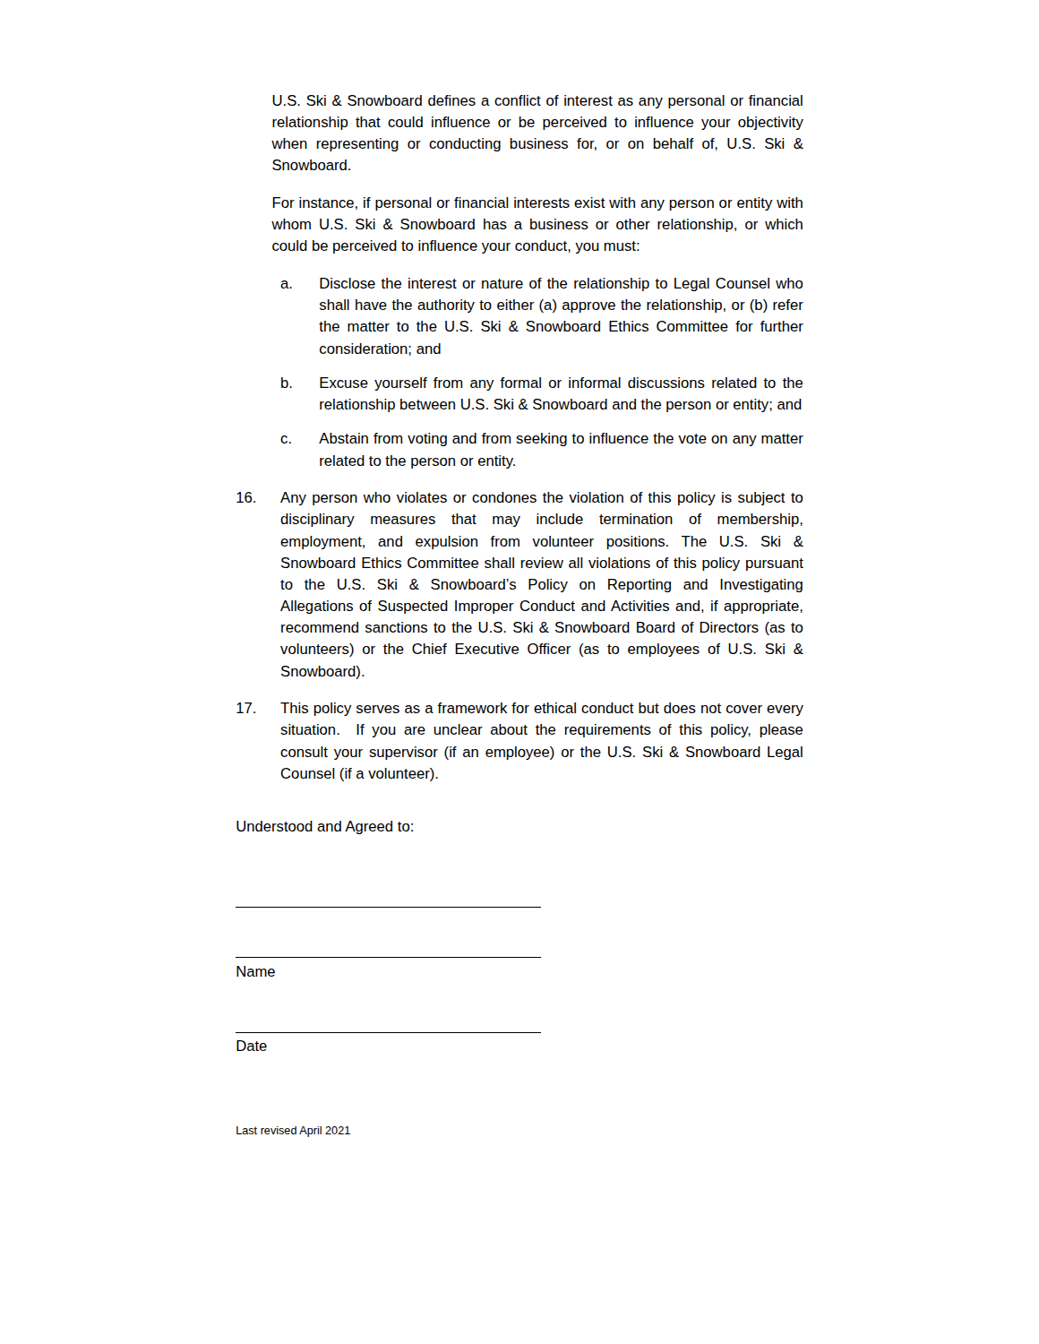U.S. Ski & Snowboard defines a conflict of interest as any personal or financial relationship that could influence or be perceived to influence your objectivity when representing or conducting business for, or on behalf of, U.S. Ski & Snowboard.
For instance, if personal or financial interests exist with any person or entity with whom U.S. Ski & Snowboard has a business or other relationship, or which could be perceived to influence your conduct, you must:
a. Disclose the interest or nature of the relationship to Legal Counsel who shall have the authority to either (a) approve the relationship, or (b) refer the matter to the U.S. Ski & Snowboard Ethics Committee for further consideration; and
b. Excuse yourself from any formal or informal discussions related to the relationship between U.S. Ski & Snowboard and the person or entity; and
c. Abstain from voting and from seeking to influence the vote on any matter related to the person or entity.
16. Any person who violates or condones the violation of this policy is subject to disciplinary measures that may include termination of membership, employment, and expulsion from volunteer positions. The U.S. Ski & Snowboard Ethics Committee shall review all violations of this policy pursuant to the U.S. Ski & Snowboard’s Policy on Reporting and Investigating Allegations of Suspected Improper Conduct and Activities and, if appropriate, recommend sanctions to the U.S. Ski & Snowboard Board of Directors (as to volunteers) or the Chief Executive Officer (as to employees of U.S. Ski & Snowboard).
17. This policy serves as a framework for ethical conduct but does not cover every situation. If you are unclear about the requirements of this policy, please consult your supervisor (if an employee) or the U.S. Ski & Snowboard Legal Counsel (if a volunteer).
Understood and Agreed to:
Name
Date
Last revised April 2021